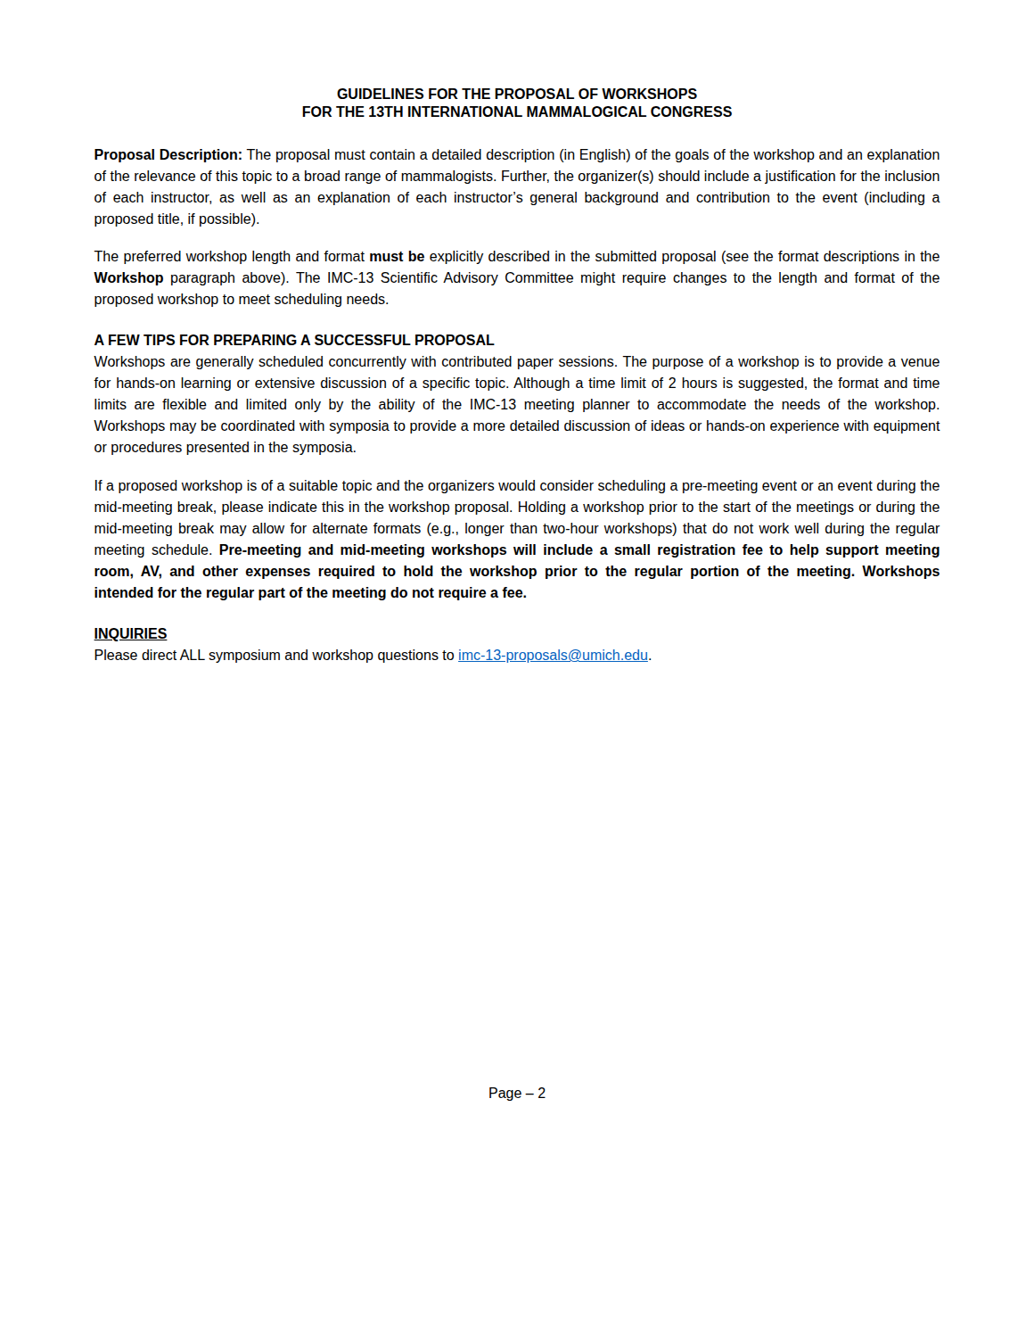GUIDELINES FOR THE PROPOSAL OF WORKSHOPS
FOR THE 13TH INTERNATIONAL MAMMALOGICAL CONGRESS
Proposal Description: The proposal must contain a detailed description (in English) of the goals of the workshop and an explanation of the relevance of this topic to a broad range of mammalogists. Further, the organizer(s) should include a justification for the inclusion of each instructor, as well as an explanation of each instructor’s general background and contribution to the event (including a proposed title, if possible).
The preferred workshop length and format must be explicitly described in the submitted proposal (see the format descriptions in the Workshop paragraph above). The IMC-13 Scientific Advisory Committee might require changes to the length and format of the proposed workshop to meet scheduling needs.
A FEW TIPS FOR PREPARING A SUCCESSFUL PROPOSAL
Workshops are generally scheduled concurrently with contributed paper sessions. The purpose of a workshop is to provide a venue for hands-on learning or extensive discussion of a specific topic. Although a time limit of 2 hours is suggested, the format and time limits are flexible and limited only by the ability of the IMC-13 meeting planner to accommodate the needs of the workshop. Workshops may be coordinated with symposia to provide a more detailed discussion of ideas or hands-on experience with equipment or procedures presented in the symposia.
If a proposed workshop is of a suitable topic and the organizers would consider scheduling a pre-meeting event or an event during the mid-meeting break, please indicate this in the workshop proposal. Holding a workshop prior to the start of the meetings or during the mid-meeting break may allow for alternate formats (e.g., longer than two-hour workshops) that do not work well during the regular meeting schedule. Pre-meeting and mid-meeting workshops will include a small registration fee to help support meeting room, AV, and other expenses required to hold the workshop prior to the regular portion of the meeting. Workshops intended for the regular part of the meeting do not require a fee.
INQUIRIES
Please direct ALL symposium and workshop questions to imc-13-proposals@umich.edu.
Page – 2